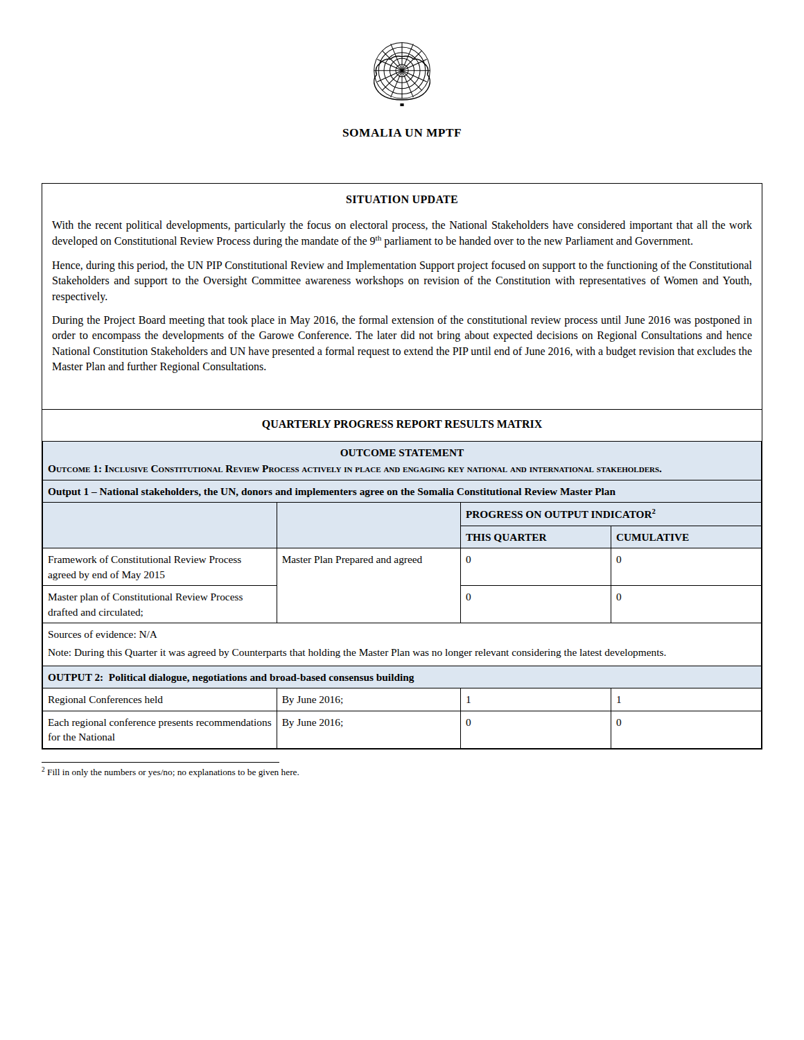SOMALIA UN MPTF
SITUATION UPDATE
With the recent political developments, particularly the focus on electoral process, the National Stakeholders have considered important that all the work developed on Constitutional Review Process during the mandate of the 9th parliament to be handed over to the new Parliament and Government.
Hence, during this period, the UN PIP Constitutional Review and Implementation Support project focused on support to the functioning of the Constitutional Stakeholders and support to the Oversight Committee awareness workshops on revision of the Constitution with representatives of Women and Youth, respectively.
During the Project Board meeting that took place in May 2016, the formal extension of the constitutional review process until June 2016 was postponed in order to encompass the developments of the Garowe Conference. The later did not bring about expected decisions on Regional Consultations and hence National Constitution Stakeholders and UN have presented a formal request to extend the PIP until end of June 2016, with a budget revision that excludes the Master Plan and further Regional Consultations.
QUARTERLY PROGRESS REPORT RESULTS MATRIX
| OUTCOME STATEMENT Outcome 1: Inclusive Constitutional Review Process actively in place and engaging key national and international stakeholders. |
| Output 1 – National stakeholders, the UN, donors and implementers agree on the Somalia Constitutional Review Master Plan |
| | | PROGRESS ON OUTPUT INDICATOR 2 |
| THIS QUARTER | CUMULATIVE |
| Framework of Constitutional Review Process agreed by end of May 2015 | Master Plan Prepared and agreed | 0 | 0 |
| Master plan of Constitutional Review Process drafted and circulated; | 0 | 0 |
| Sources of evidence: N/A Note: During this Quarter it was agreed by Counterparts that holding the Master Plan was no longer relevant considering the latest developments. |
| OUTPUT 2: Political dialogue, negotiations and broad-based consensus building |
| Regional Conferences held | By June 2016; | 1 | 1 |
| Each regional conference presents recommendations for the National | By June 2016; | 0 | 0 |
2 Fill in only the numbers or yes/no; no explanations to be given here.